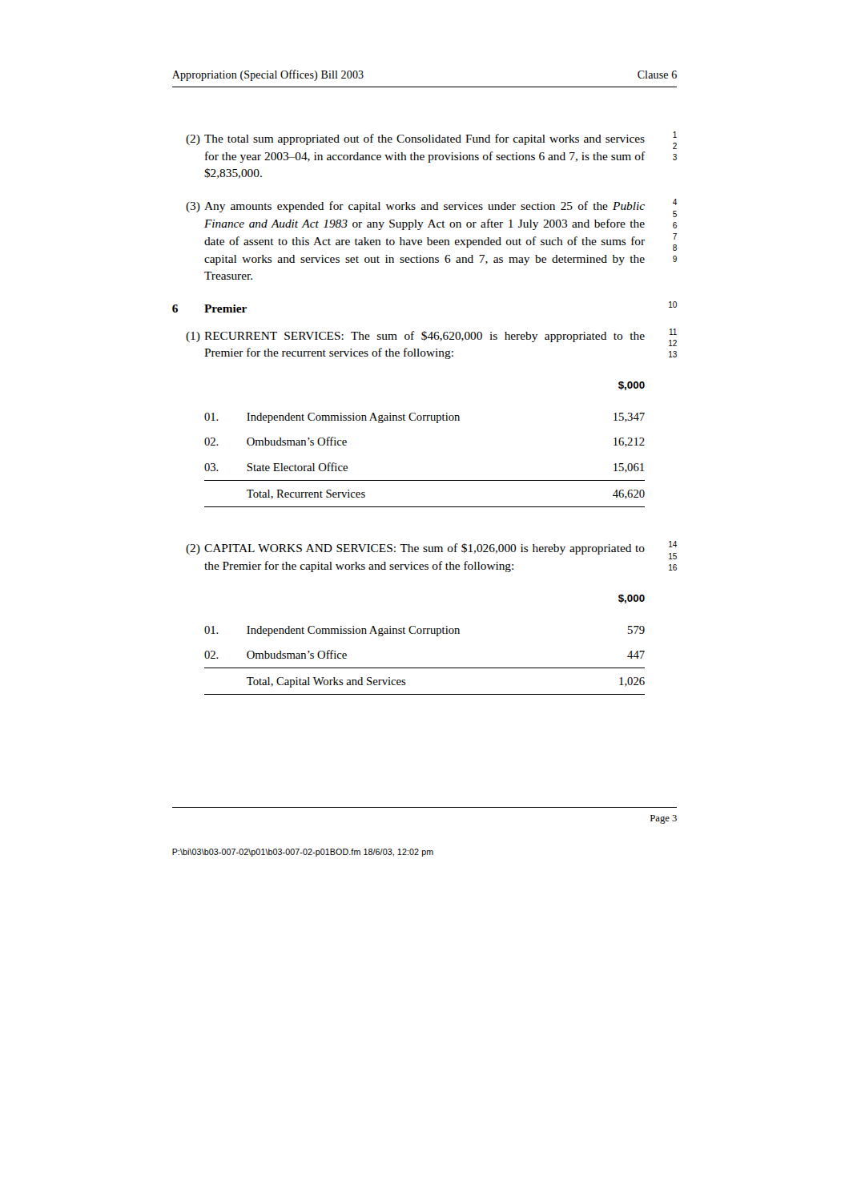Appropriation (Special Offices) Bill 2003
Clause 6
(2)
The total sum appropriated out of the Consolidated Fund for capital works and services for the year 2003–04, in accordance with the provisions of sections 6 and 7, is the sum of $2,835,000.
123
(3)
Any amounts expended for capital works and services under section 25 of the Public Finance and Audit Act 1983 or any Supply Act on or after 1 July 2003 and before the date of assent to this Act are taken to have been expended out of such of the sums for capital works and services set out in sections 6 and 7, as may be determined by the Treasurer.
456789
6
Premier
10
(1)
RECURRENT SERVICES: The sum of $46,620,000 is hereby appropriated to the Premier for the recurrent services of the following:
111213
| | | $,000 |
| 01. | Independent Commission Against Corruption | 15,347 |
| 02. | Ombudsman’s Office | 16,212 |
| 03. | State Electoral Office | 15,061 |
| | Total, Recurrent Services | 46,620 |
(2)
CAPITAL WORKS AND SERVICES: The sum of $1,026,000 is hereby appropriated to the Premier for the capital works and services of the following:
141516
| | | $,000 |
| 01. | Independent Commission Against Corruption | 579 |
| 02. | Ombudsman’s Office | 447 |
| | Total, Capital Works and Services | 1,026 |
Page 3
P:\bi\03\b03-007-02\p01\b03-007-02-p01BOD.fm 18/6/03, 12:02 pm